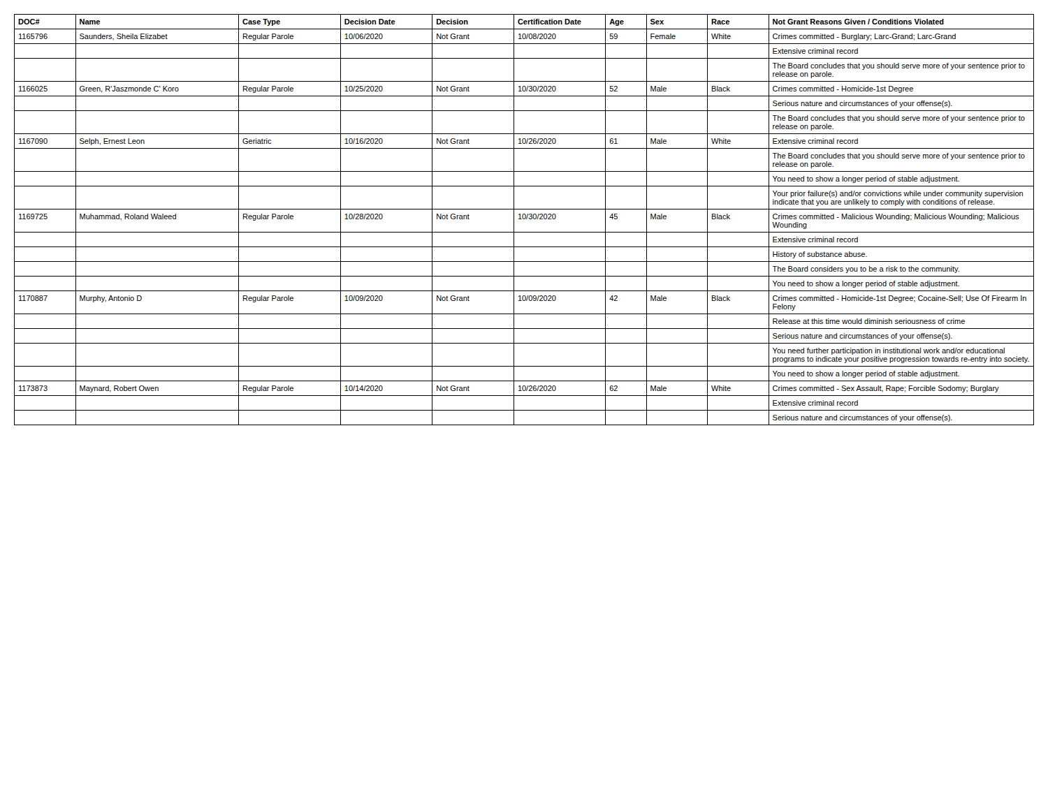| DOC# | Name | Case Type | Decision Date | Decision | Certification Date | Age | Sex | Race | Not Grant Reasons Given / Conditions Violated |
| --- | --- | --- | --- | --- | --- | --- | --- | --- | --- |
| 1165796 | Saunders, Sheila Elizabet | Regular Parole | 10/06/2020 | Not Grant | 10/08/2020 | 59 | Female | White | Crimes committed - Burglary; Larc-Grand; Larc-Grand |
| | | | | | | | | | Extensive criminal record |
| | | | | | | | | | The Board concludes that you should serve more of your sentence prior to release on parole. |
| 1166025 | Green, R'Jaszmonde C' Koro | Regular Parole | 10/25/2020 | Not Grant | 10/30/2020 | 52 | Male | Black | Crimes committed - Homicide-1st Degree |
| | | | | | | | | | Serious nature and circumstances of your offense(s). |
| | | | | | | | | | The Board concludes that you should serve more of your sentence prior to release on parole. |
| 1167090 | Selph, Ernest Leon | Geriatric | 10/16/2020 | Not Grant | 10/26/2020 | 61 | Male | White | Extensive criminal record |
| | | | | | | | | | The Board concludes that you should serve more of your sentence prior to release on parole. |
| | | | | | | | | | You need to show a longer period of stable adjustment. |
| | | | | | | | | | Your prior failure(s) and/or convictions while under community supervision indicate that you are unlikely to comply with conditions of release. |
| 1169725 | Muhammad, Roland Waleed | Regular Parole | 10/28/2020 | Not Grant | 10/30/2020 | 45 | Male | Black | Crimes committed - Malicious Wounding; Malicious Wounding; Malicious Wounding |
| | | | | | | | | | Extensive criminal record |
| | | | | | | | | | History of substance abuse. |
| | | | | | | | | | The Board considers you to be a risk to the community. |
| | | | | | | | | | You need to show a longer period of stable adjustment. |
| 1170887 | Murphy, Antonio D | Regular Parole | 10/09/2020 | Not Grant | 10/09/2020 | 42 | Male | Black | Crimes committed - Homicide-1st Degree; Cocaine-Sell; Use Of Firearm In Felony |
| | | | | | | | | | Release at this time would diminish seriousness of crime |
| | | | | | | | | | Serious nature and circumstances of your offense(s). |
| | | | | | | | | | You need further participation in institutional work and/or educational programs to indicate your positive progression towards re-entry into society. |
| | | | | | | | | | You need to show a longer period of stable adjustment. |
| 1173873 | Maynard, Robert Owen | Regular Parole | 10/14/2020 | Not Grant | 10/26/2020 | 62 | Male | White | Crimes committed - Sex Assault, Rape; Forcible Sodomy; Burglary |
| | | | | | | | | | Extensive criminal record |
| | | | | | | | | | Serious nature and circumstances of your offense(s). |